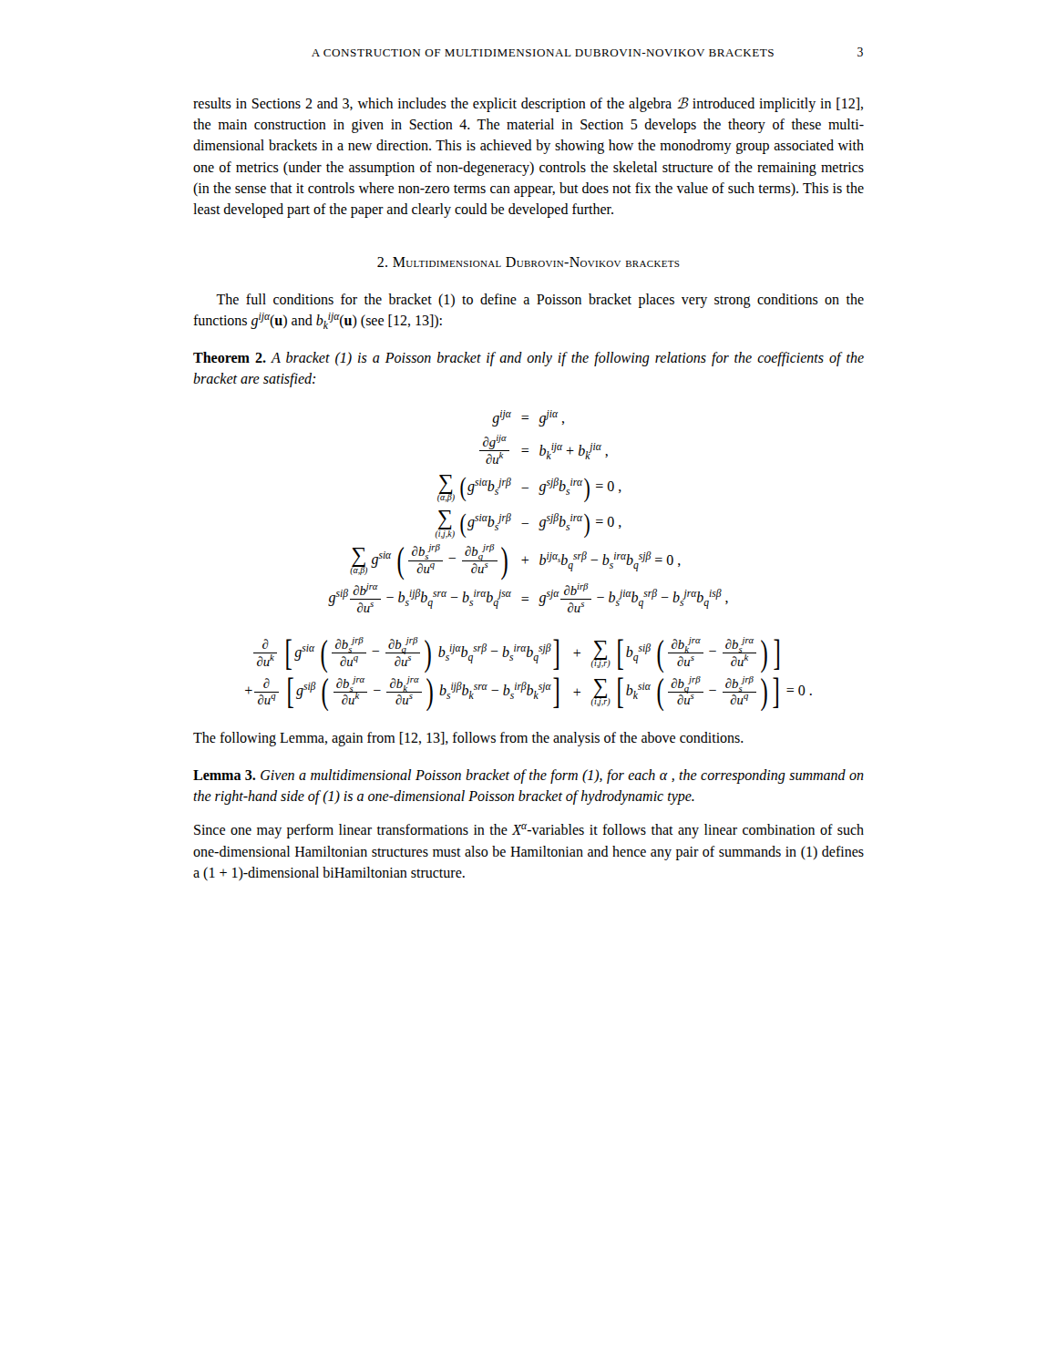A CONSTRUCTION OF MULTIDIMENSIONAL DUBROVIN-NOVIKOV BRACKETS 3
results in Sections 2 and 3, which includes the explicit description of the algebra ℬ introduced implicitly in [12], the main construction in given in Section 4. The material in Section 5 develops the theory of these multi-dimensional brackets in a new direction. This is achieved by showing how the monodromy group associated with one of metrics (under the assumption of non-degeneracy) controls the skeletal structure of the remaining metrics (in the sense that it controls where non-zero terms can appear, but does not fix the value of such terms). This is the least developed part of the paper and clearly could be developed further.
2. Multidimensional Dubrovin-Novikov brackets
The full conditions for the bracket (1) to define a Poisson bracket places very strong conditions on the functions gijα(u) and bkijα(u) (see [12, 13]):
Theorem 2. A bracket (1) is a Poisson bracket if and only if the following relations for the coefficients of the bracket are satisfied:
| g ijα | = | g jiα , |
| ∂g ijα ∂u k | = | b k ijα + b k jiα , |
| ∑ (α,β) ( g siα b s jrβ | − | g sjβ b s irα ) = 0 , |
| ∑ (i,j,k) ( g siα b s jrβ | − | g sjβ b s irα ) = 0 , |
| ∑ (α,β) g siα ( ∂b s jrβ ∂u q − ∂b q jrβ ∂u s ) | + | b ijα s b q srβ − b s irα b q sjβ = 0 , |
| g siβ ∂b jrα ∂u s − b s ijβ b q srα − b s irα b q jsα | = | g sjα ∂b irβ ∂u s − b s jiα b q srβ − b s jrα b q isβ , |
| ∂ ∂u k [ g siα ( ∂b s jrβ ∂u q − ∂b q jrβ ∂u s ) b s ijα b q srβ − b s irα b q sjβ ] | + | ∑ (i,j,r) [ b q siβ ( ∂b k jrα ∂u s − ∂b s jrα ∂u k ) ] |
| + ∂ ∂u q [ g siβ ( ∂b s jrα ∂u k − ∂b k jrα ∂u s ) b s ijβ b k srα − b s irβ b k sjα ] | + | ∑ (i,j,r) [ b k siα ( ∂b q jrβ ∂u s − ∂b s jrβ ∂u q ) ] = 0 . |
The following Lemma, again from [12, 13], follows from the analysis of the above conditions.
Lemma 3. Given a multidimensional Poisson bracket of the form (1), for each α , the corresponding summand on the right-hand side of (1) is a one-dimensional Poisson bracket of hydrodynamic type.
Since one may perform linear transformations in the Xα-variables it follows that any linear combination of such one-dimensional Hamiltonian structures must also be Hamiltonian and hence any pair of summands in (1) defines a (1 + 1)-dimensional biHamiltonian structure.